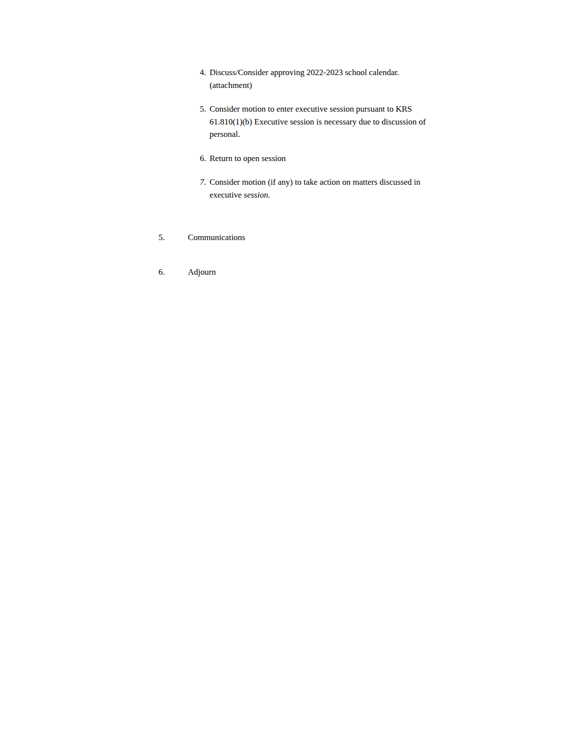Discuss/Consider approving 2022-2023 school calendar. (attachment)
Consider motion to enter executive session pursuant to KRS 61.810(1)(b) Executive session is necessary due to discussion of personal.
Return to open session
Consider motion (if any) to take action on matters discussed in executive session.
5.
Communications
6.
Adjourn